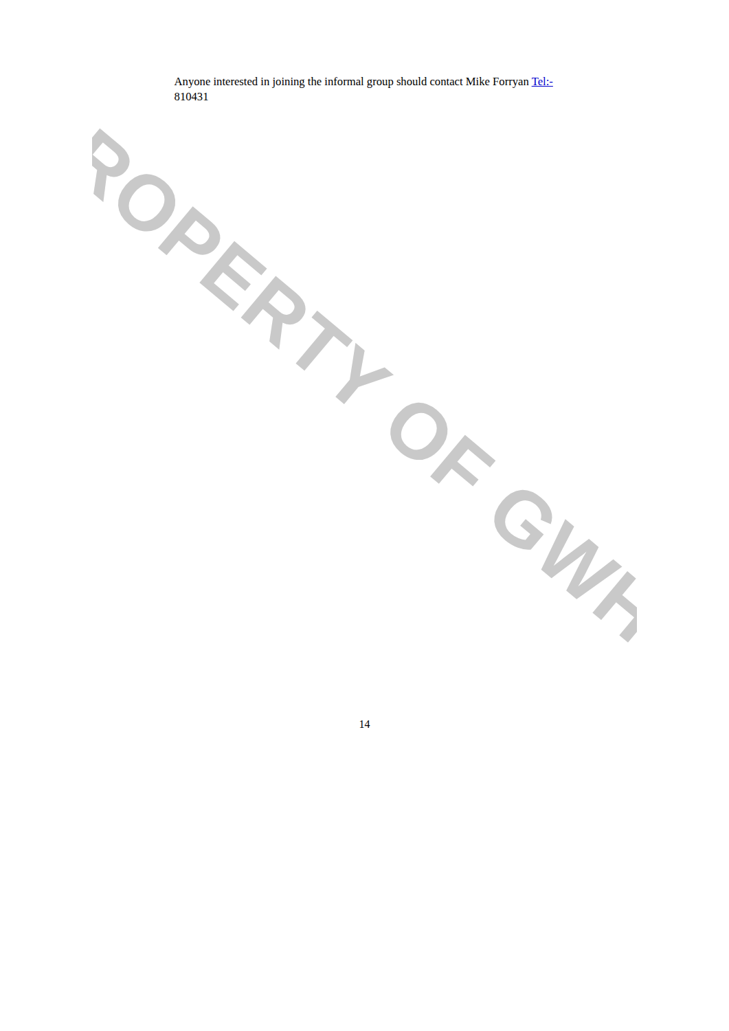PROPERTY OF GWHS
Anyone interested in joining the informal group should contact Mike Forryan Tel:- 810431
14